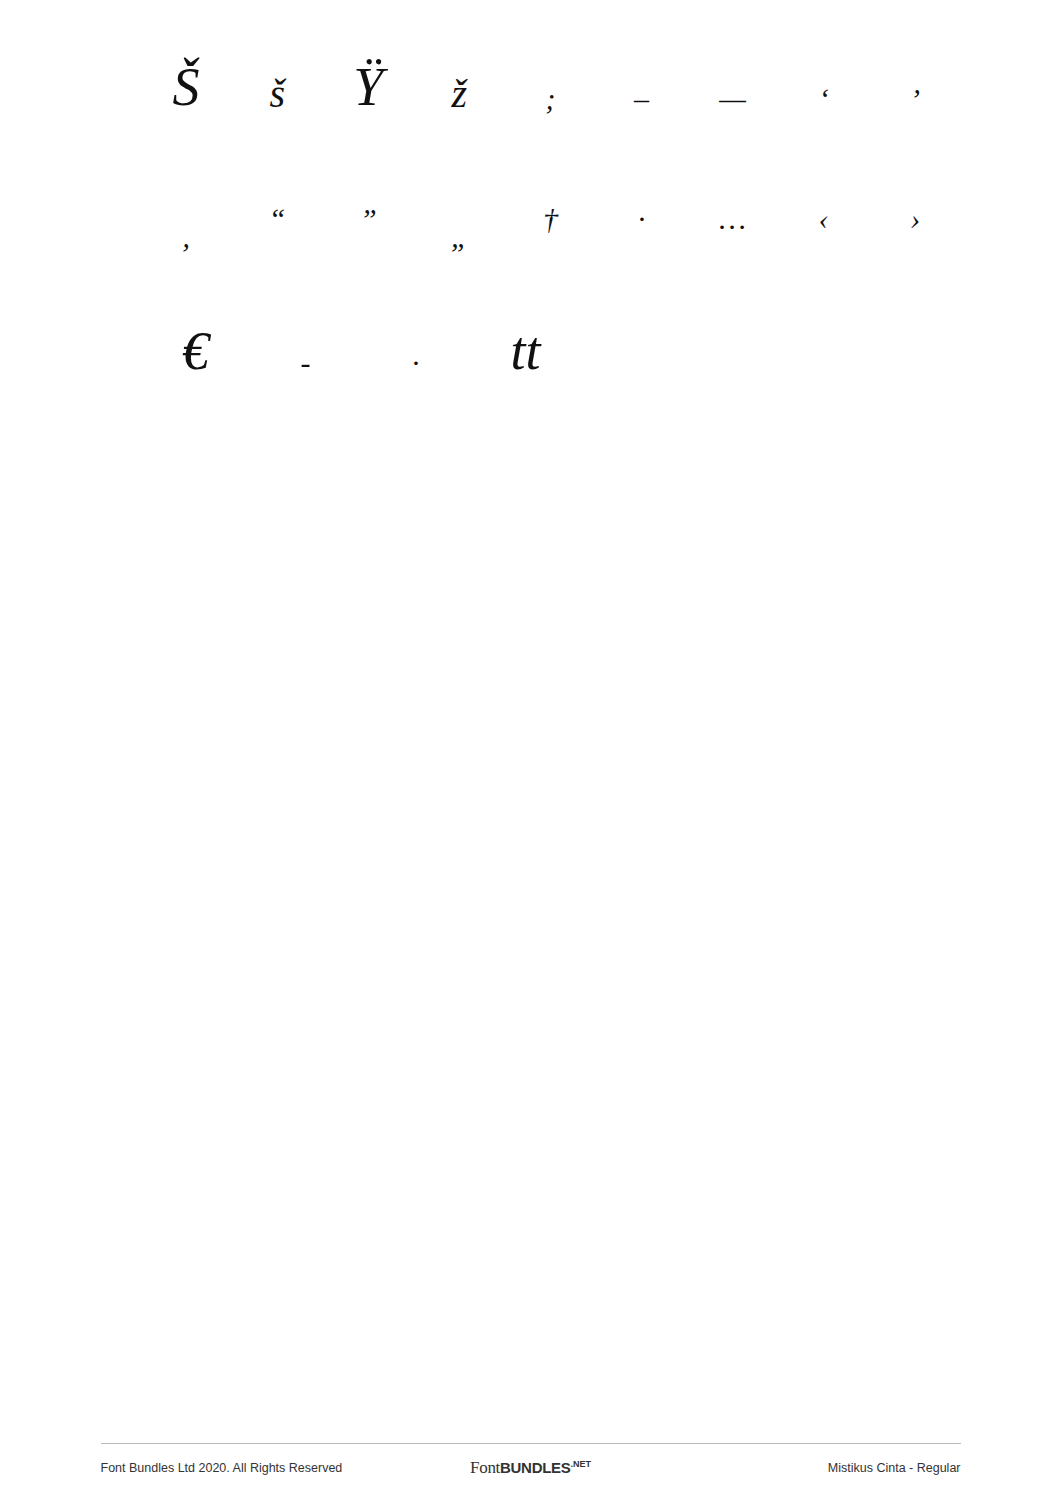Š
š
Ÿ
ž
;
–
—
‘
’
‚
“
”
„
†
·
…
‹
›
€
-
·
tt
Font Bundles Ltd 2020. All Rights Reserved
Font BUNDLES.NET
Mistikus Cinta - Regular